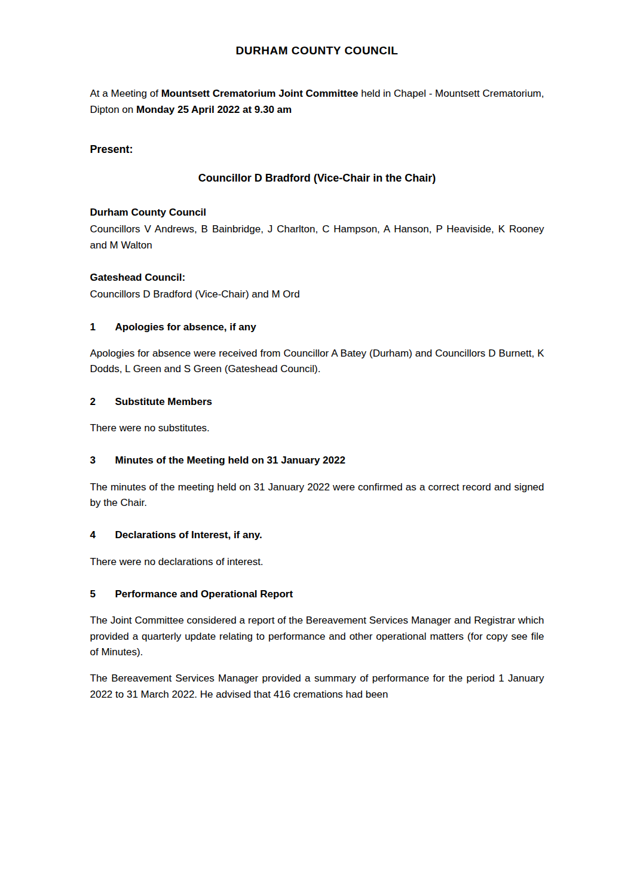DURHAM COUNTY COUNCIL
At a Meeting of Mountsett Crematorium Joint Committee held in Chapel - Mountsett Crematorium, Dipton on Monday 25 April 2022 at 9.30 am
Present:
Councillor D Bradford (Vice-Chair in the Chair)
Durham County Council
Councillors V Andrews, B Bainbridge, J Charlton, C Hampson, A Hanson, P Heaviside, K Rooney and M Walton
Gateshead Council:
Councillors D Bradford (Vice-Chair) and M Ord
1 Apologies for absence, if any
Apologies for absence were received from Councillor A Batey (Durham) and Councillors D Burnett, K Dodds, L Green and S Green (Gateshead Council).
2 Substitute Members
There were no substitutes.
3 Minutes of the Meeting held on 31 January 2022
The minutes of the meeting held on 31 January 2022 were confirmed as a correct record and signed by the Chair.
4 Declarations of Interest, if any.
There were no declarations of interest.
5 Performance and Operational Report
The Joint Committee considered a report of the Bereavement Services Manager and Registrar which provided a quarterly update relating to performance and other operational matters (for copy see file of Minutes).
The Bereavement Services Manager provided a summary of performance for the period 1 January 2022 to 31 March 2022. He advised that 416 cremations had been